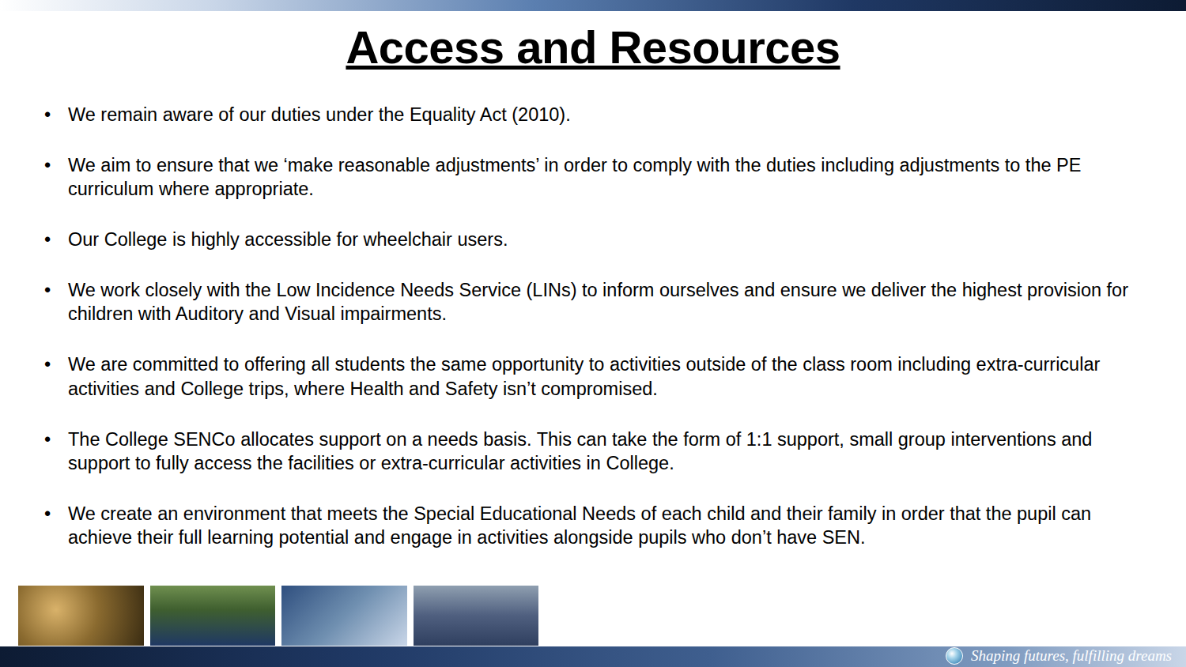Access and Resources
We remain aware of our duties under the Equality Act (2010).
We aim to ensure that we ‘make reasonable adjustments’ in order to comply with the duties including adjustments to the PE curriculum where appropriate.
Our College is highly accessible for wheelchair users.
We work closely with the Low Incidence Needs Service (LINs) to inform ourselves and ensure we deliver the highest provision for children with Auditory and Visual impairments.
We are committed to offering all students the same opportunity to activities outside of the class room including extra-curricular activities and College trips, where Health and Safety isn’t compromised.
The College SENCo allocates support on a needs basis. This can take the form of 1:1 support, small group interventions and support to fully access the facilities or extra-curricular activities in College.
We create an environment that meets the Special Educational Needs of each child and their family in order that the pupil can achieve their full learning potential and engage in activities alongside pupils who don’t have SEN.
Shaping futures, fulfilling dreams